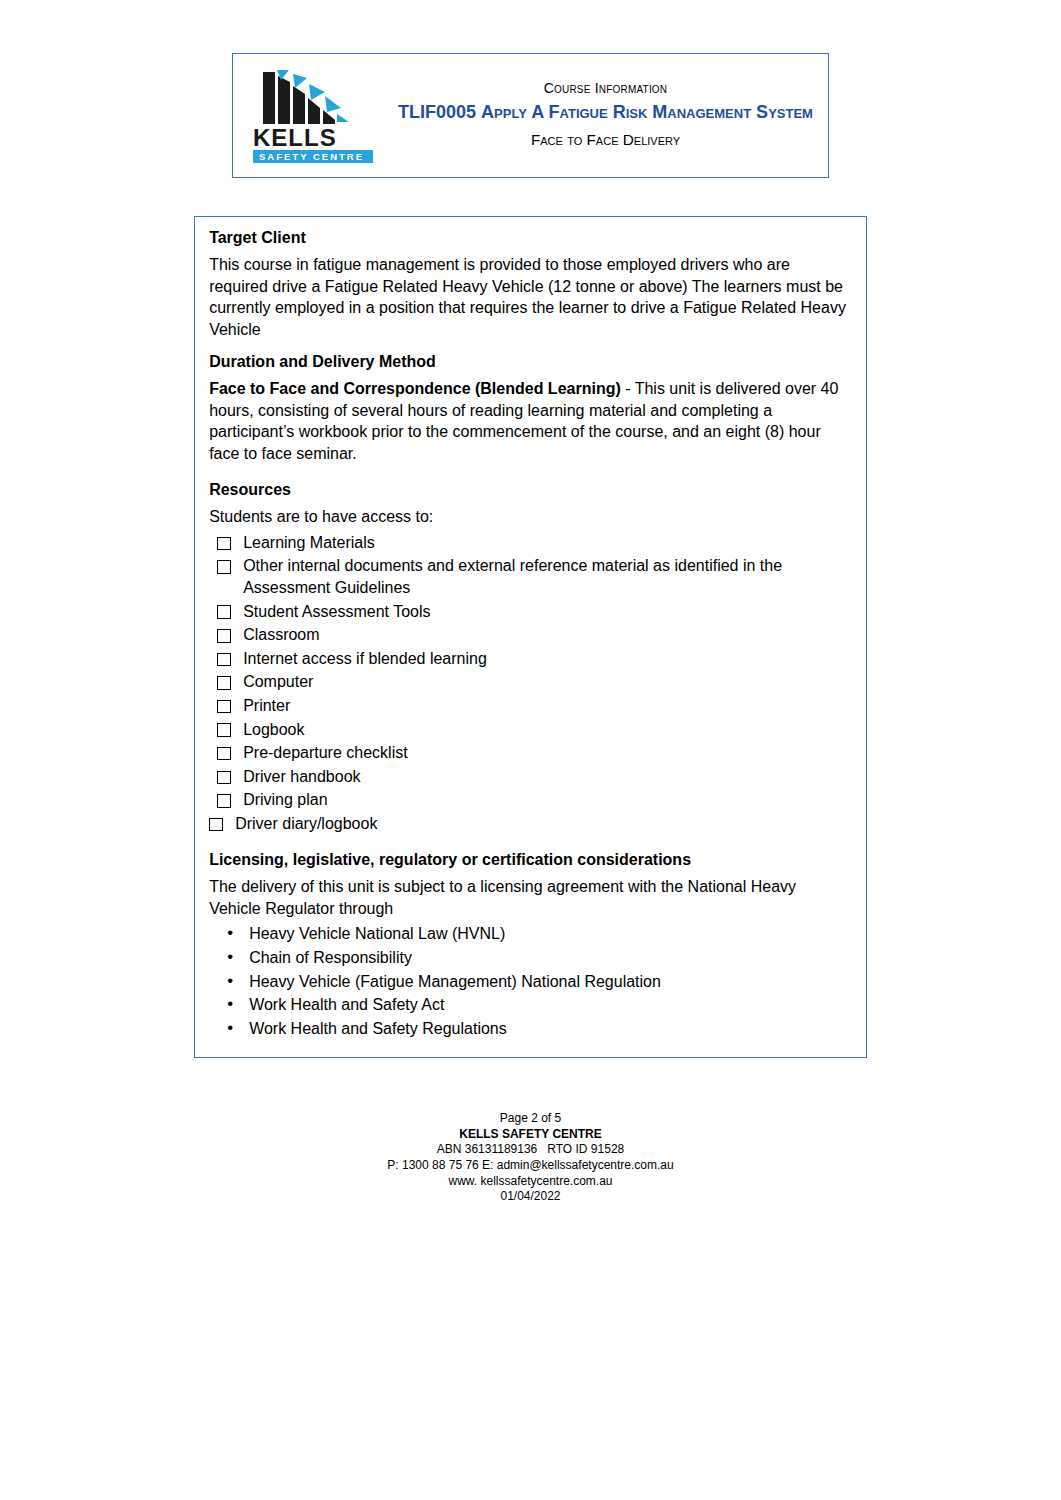KELLS SAFETY CENTRE
Course Information
TLIF0005 Apply A Fatigue Risk Management System
Face to Face Delivery
Target Client
This course in fatigue management is provided to those employed drivers who are required drive a Fatigue Related Heavy Vehicle (12 tonne or above) The learners must be currently employed in a position that requires the learner to drive a Fatigue Related Heavy Vehicle
Duration and Delivery Method
Face to Face and Correspondence (Blended Learning) - This unit is delivered over 40 hours, consisting of several hours of reading learning material and completing a participant’s workbook prior to the commencement of the course, and an eight (8) hour face to face seminar.
Resources
Students are to have access to:
Learning Materials
Other internal documents and external reference material as identified in the Assessment Guidelines
Student Assessment Tools
Classroom
Internet access if blended learning
Computer
Printer
Logbook
Pre-departure checklist
Driver handbook
Driving plan
Driver diary/logbook
Licensing, legislative, regulatory or certification considerations
The delivery of this unit is subject to a licensing agreement with the National Heavy Vehicle Regulator through
Heavy Vehicle National Law (HVNL)
Chain of Responsibility
Heavy Vehicle (Fatigue Management) National Regulation
Work Health and Safety Act
Work Health and Safety Regulations
Page 2 of 5
KELLS SAFETY CENTRE
ABN 36131189136 RTO ID 91528
P: 1300 88 75 76 E: admin@kellssafetycentre.com.au
www. kellssafetycentre.com.au
01/04/2022